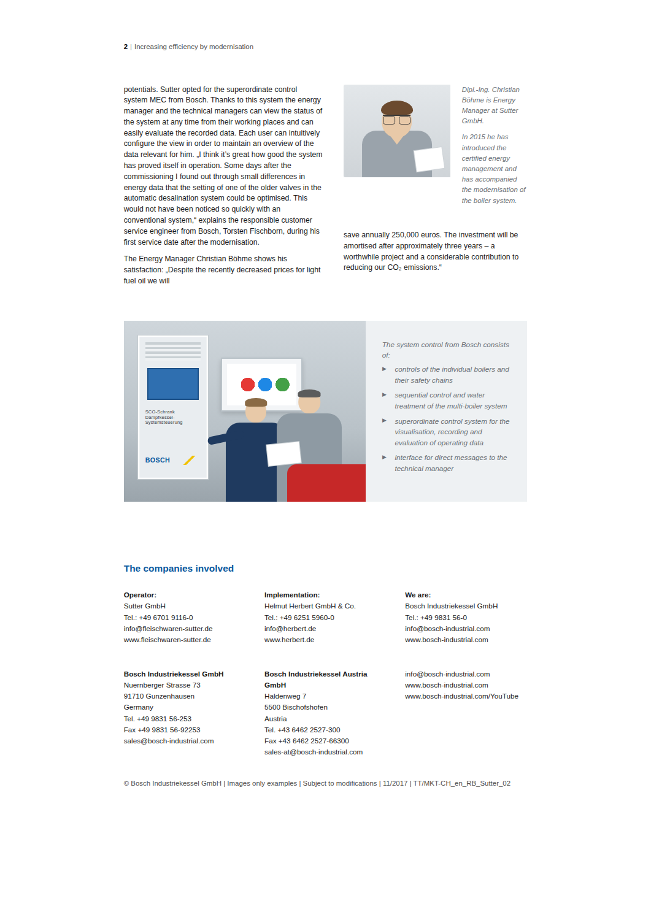2|Increasing efficiency by modernisation
potentials. Sutter opted for the superordinate control system MEC from Bosch. Thanks to this system the energy manager and the technical managers can view the status of the system at any time from their working places and can easily evaluate the recorded data. Each user can intuitively configure the view in order to maintain an overview of the data relevant for him. „I think it’s great how good the system has proved itself in operation. Some days after the commissioning I found out through small differences in energy data that the setting of one of the older valves in the automatic desalination system could be optimised. This would not have been noticed so quickly with an conventional system,“ explains the responsible customer service engineer from Bosch, Torsten Fischborn, during his first service date after the modernisation.
The Energy Manager Christian Böhme shows his satisfaction: „Despite the recently decreased prices for light fuel oil we will
Dipl.-Ing. Christian Böhme is Energy Manager at Sutter GmbH.
In 2015 he has introduced the certified energy management and has accompanied the modernisation of the boiler system.
save annually 250,000 euros. The investment will be amortised after approximately three years – a worthwhile project and a considerable contribution to reducing our CO₂ emissions.“
SCO-Schrank
Dampfkessel-
Systemsteuerung
BOSCH
The system control from Bosch consists of:
controls of the individual boilers and their safety chains
sequential control and water treatment of the multi-boiler system
superordinate control system for the visualisation, recording and evaluation of operating data
interface for direct messages to the technical manager
The companies involved
Operator:
Sutter GmbH
Tel.: +49 6701 9116-0
info@fleischwaren-sutter.de
www.fleischwaren-sutter.de
Implementation:
Helmut Herbert GmbH & Co.
Tel.: +49 6251 5960-0
info@herbert.de
www.herbert.de
We are:
Bosch Industriekessel GmbH
Tel.: +49 9831 56-0
info@bosch-industrial.com
www.bosch-industrial.com
Bosch Industriekessel GmbH
Nuernberger Strasse 73
91710 Gunzenhausen
Germany
Tel. +49 9831 56-253
Fax +49 9831 56-92253
sales@bosch-industrial.com
Bosch Industriekessel Austria GmbH
Haldenweg 7
5500 Bischofshofen
Austria
Tel. +43 6462 2527-300
Fax +43 6462 2527-66300
sales-at@bosch-industrial.com
info@bosch-industrial.com
www.bosch-industrial.com
www.bosch-industrial.com/YouTube
© Bosch Industriekessel GmbH | Images only examples | Subject to modifications | 11/2017 | TT/MKT-CH_en_RB_Sutter_02